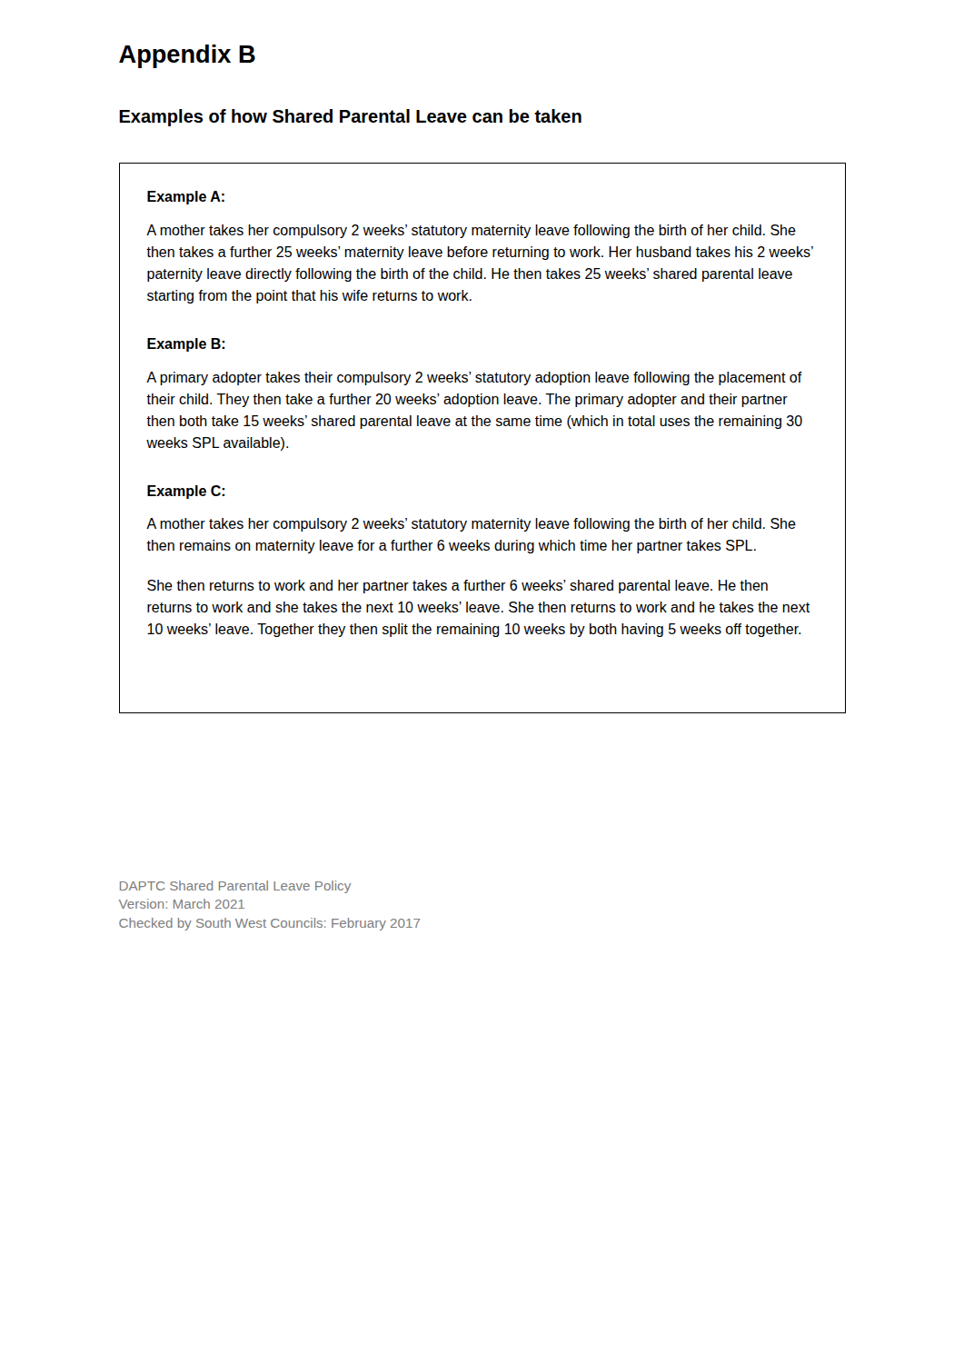Appendix B
Examples of how Shared Parental Leave can be taken
Example A:
A mother takes her compulsory 2 weeks’ statutory maternity leave following the birth of her child. She then takes a further 25 weeks’ maternity leave before returning to work. Her husband takes his 2 weeks’ paternity leave directly following the birth of the child. He then takes 25 weeks’ shared parental leave starting from the point that his wife returns to work.
Example B:
A primary adopter takes their compulsory 2 weeks’ statutory adoption leave following the placement of their child. They then take a further 20 weeks’ adoption leave. The primary adopter and their partner then both take 15 weeks’ shared parental leave at the same time (which in total uses the remaining 30 weeks SPL available).
Example C:
A mother takes her compulsory 2 weeks’ statutory maternity leave following the birth of her child. She then remains on maternity leave for a further 6 weeks during which time her partner takes SPL.
She then returns to work and her partner takes a further 6 weeks’ shared parental leave. He then returns to work and she takes the next 10 weeks’ leave. She then returns to work and he takes the next 10 weeks’ leave. Together they then split the remaining 10 weeks by both having 5 weeks off together.
DAPTC Shared Parental Leave Policy
Version: March 2021
Checked by South West Councils: February 2017